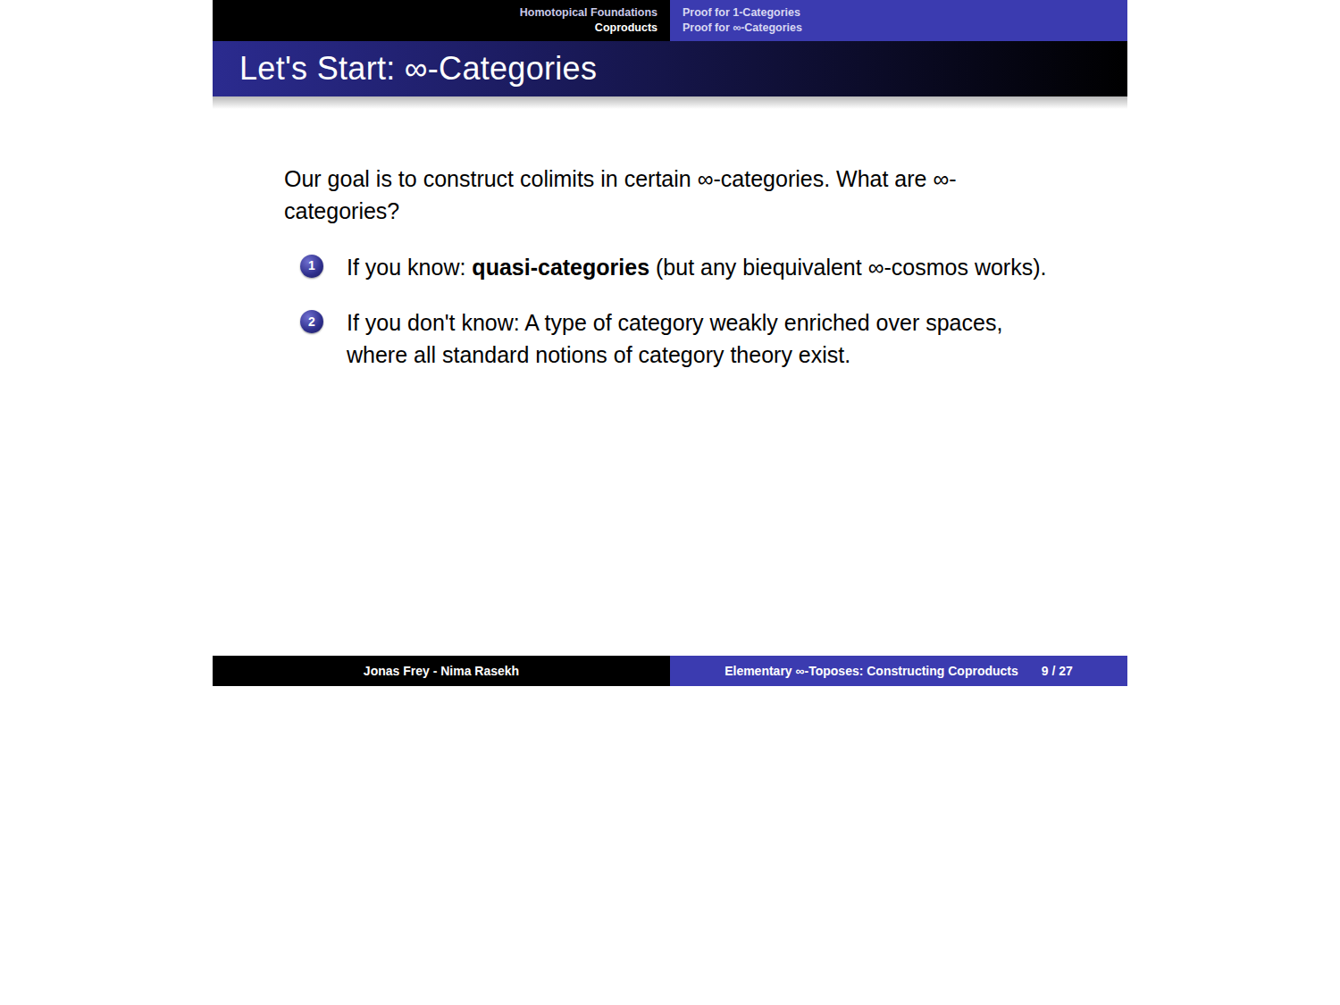Homotopical Foundations
Coproducts
Proof for 1-Categories
Proof for ∞-Categories
Let's Start: ∞-Categories
Our goal is to construct colimits in certain ∞-categories. What are ∞-categories?
1 If you know: quasi-categories (but any biequivalent ∞-cosmos works).
2 If you don't know: A type of category weakly enriched over spaces, where all standard notions of category theory exist.
Jonas Frey - Nima Rasekh
Elementary ∞-Toposes: Constructing Coproducts 9 / 27